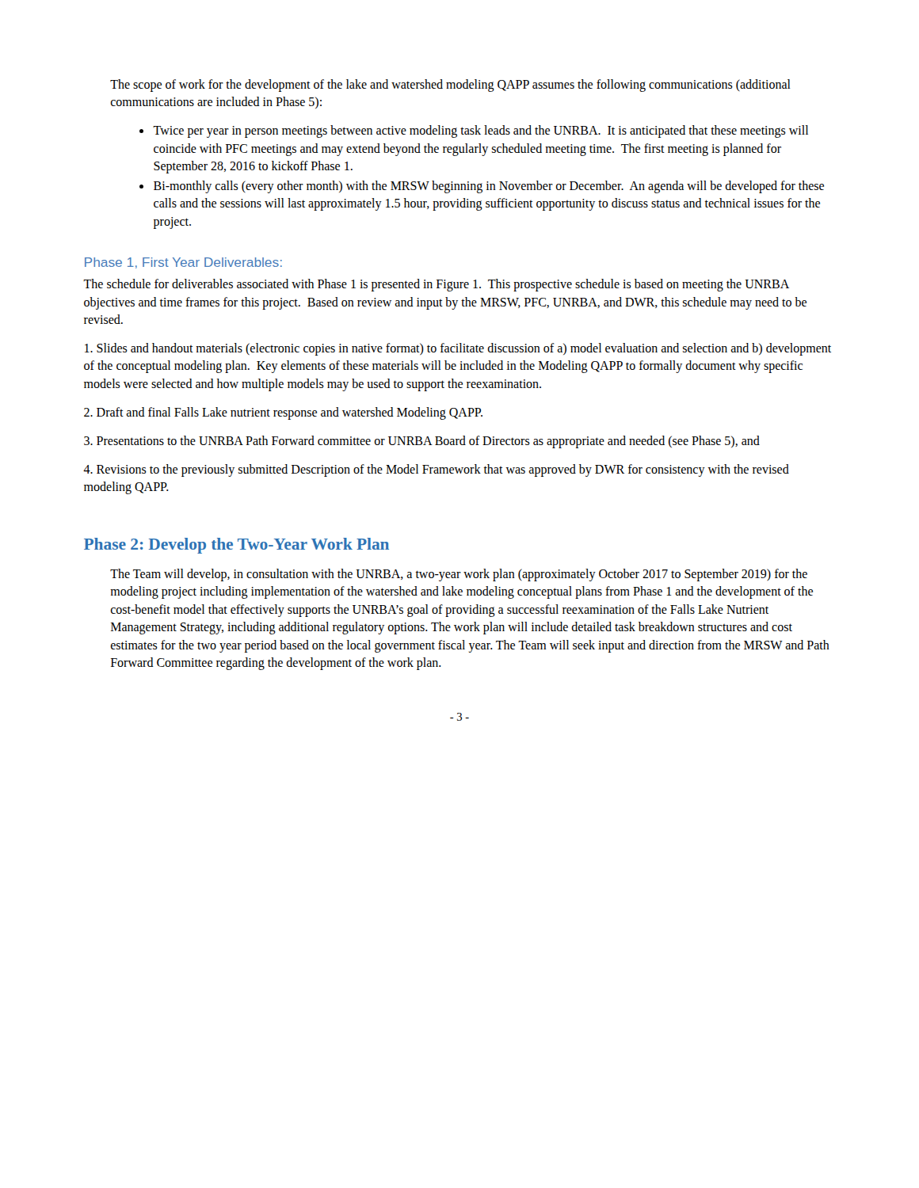The scope of work for the development of the lake and watershed modeling QAPP assumes the following communications (additional communications are included in Phase 5):
Twice per year in person meetings between active modeling task leads and the UNRBA. It is anticipated that these meetings will coincide with PFC meetings and may extend beyond the regularly scheduled meeting time. The first meeting is planned for September 28, 2016 to kickoff Phase 1.
Bi-monthly calls (every other month) with the MRSW beginning in November or December. An agenda will be developed for these calls and the sessions will last approximately 1.5 hour, providing sufficient opportunity to discuss status and technical issues for the project.
Phase 1, First Year Deliverables:
The schedule for deliverables associated with Phase 1 is presented in Figure 1. This prospective schedule is based on meeting the UNRBA objectives and time frames for this project. Based on review and input by the MRSW, PFC, UNRBA, and DWR, this schedule may need to be revised.
1. Slides and handout materials (electronic copies in native format) to facilitate discussion of a) model evaluation and selection and b) development of the conceptual modeling plan. Key elements of these materials will be included in the Modeling QAPP to formally document why specific models were selected and how multiple models may be used to support the reexamination.
2. Draft and final Falls Lake nutrient response and watershed Modeling QAPP.
3. Presentations to the UNRBA Path Forward committee or UNRBA Board of Directors as appropriate and needed (see Phase 5), and
4. Revisions to the previously submitted Description of the Model Framework that was approved by DWR for consistency with the revised modeling QAPP.
Phase 2: Develop the Two-Year Work Plan
The Team will develop, in consultation with the UNRBA, a two-year work plan (approximately October 2017 to September 2019) for the modeling project including implementation of the watershed and lake modeling conceptual plans from Phase 1 and the development of the cost-benefit model that effectively supports the UNRBA’s goal of providing a successful reexamination of the Falls Lake Nutrient Management Strategy, including additional regulatory options. The work plan will include detailed task breakdown structures and cost estimates for the two year period based on the local government fiscal year. The Team will seek input and direction from the MRSW and Path Forward Committee regarding the development of the work plan.
- 3 -